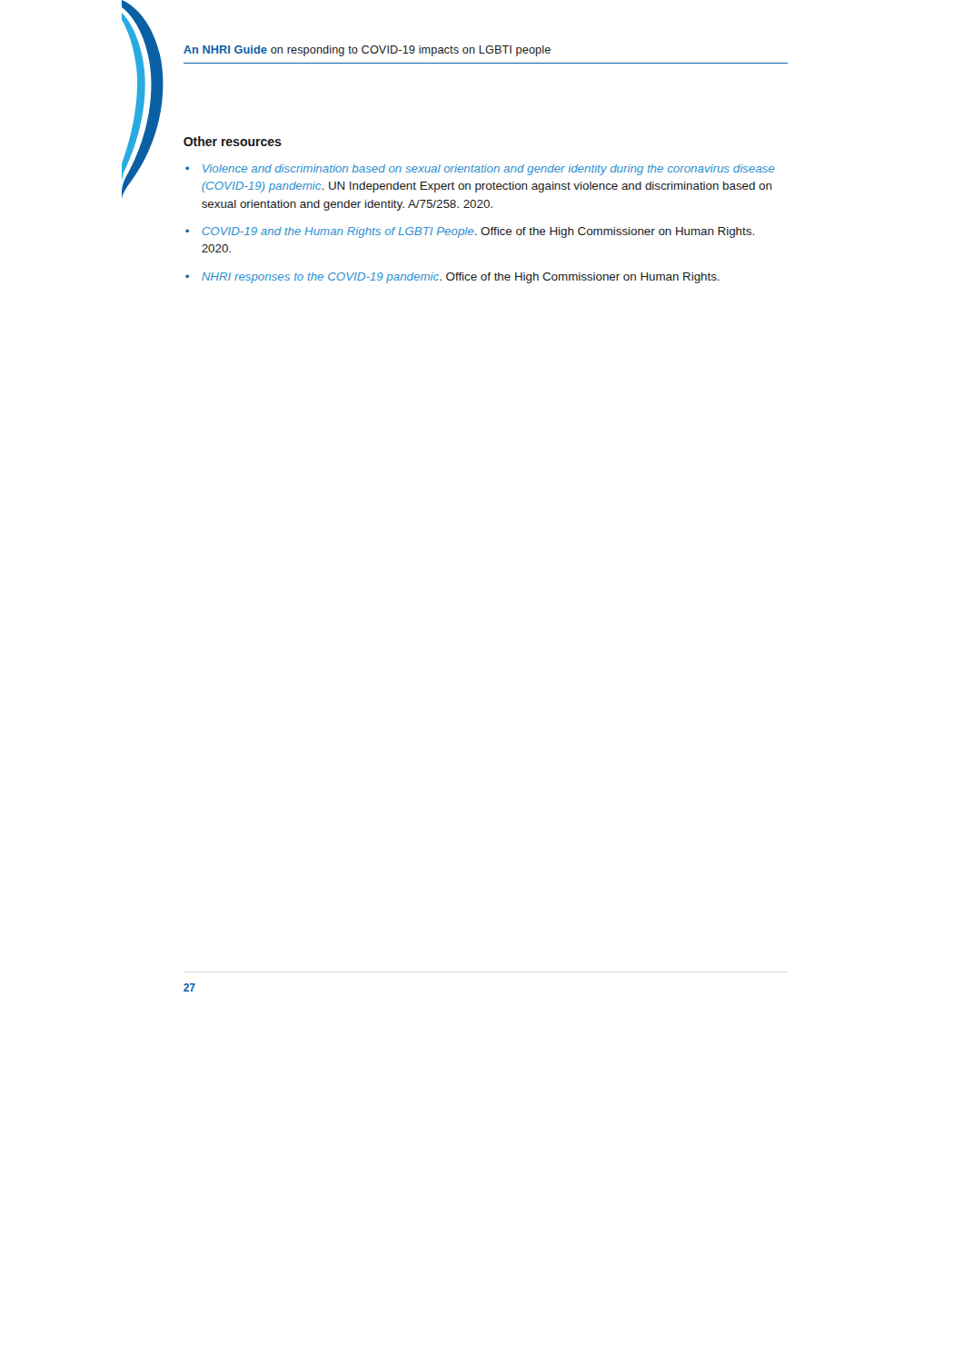An NHRI Guide on responding to COVID-19 impacts on LGBTI people
Other resources
Violence and discrimination based on sexual orientation and gender identity during the coronavirus disease (COVID-19) pandemic. UN Independent Expert on protection against violence and discrimination based on sexual orientation and gender identity. A/75/258. 2020.
COVID-19 and the Human Rights of LGBTI People. Office of the High Commissioner on Human Rights. 2020.
NHRI responses to the COVID-19 pandemic. Office of the High Commissioner on Human Rights.
27